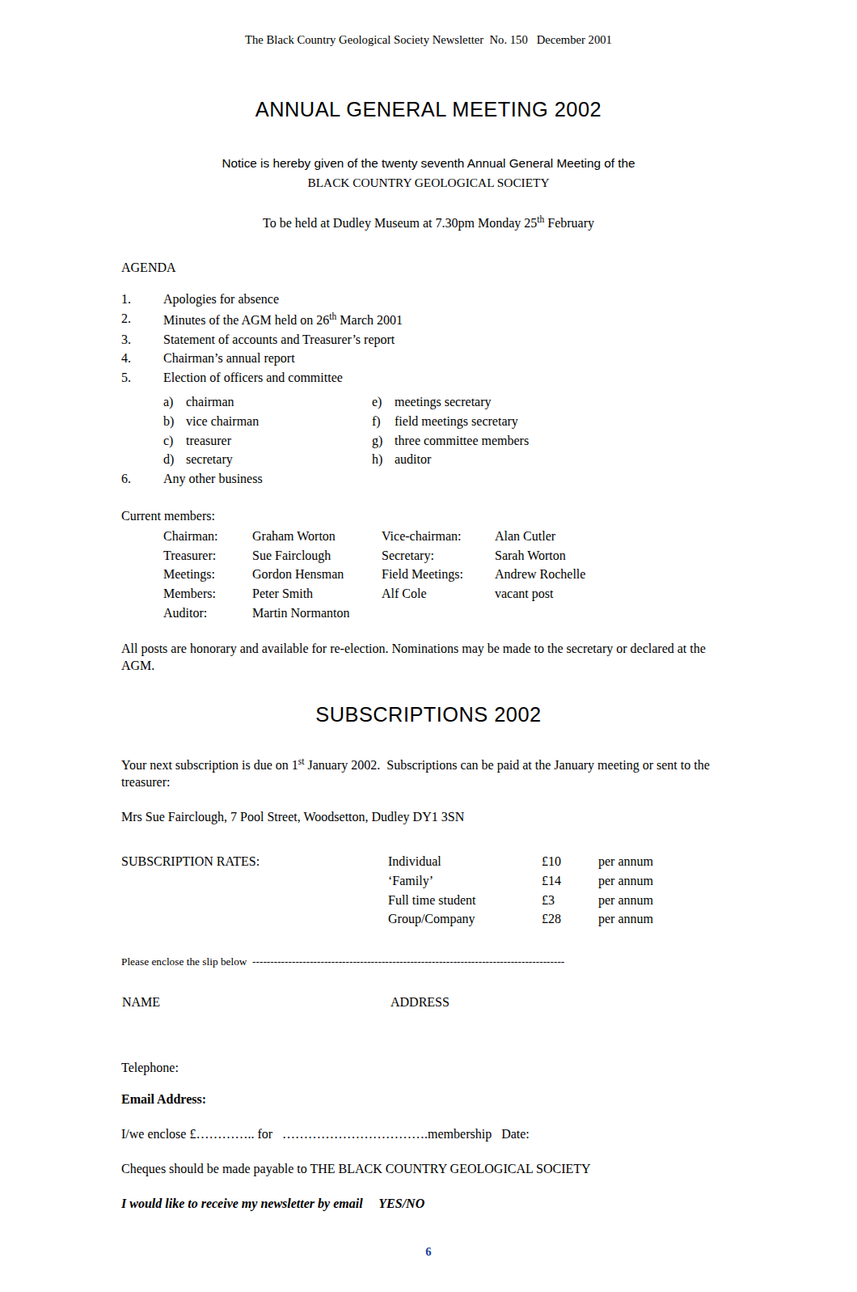The Black Country Geological Society Newsletter No. 150 December 2001
ANNUAL GENERAL MEETING 2002
Notice is hereby given of the twenty seventh Annual General Meeting of the
BLACK COUNTRY GEOLOGICAL SOCIETY
To be held at Dudley Museum at 7.30pm Monday 25th February
AGENDA
| 1. | Apologies for absence |
| 2. | Minutes of the AGM held on 26 th March 2001 |
| 3. | Statement of accounts and Treasurer’s report |
| 4. | Chairman’s annual report |
| 5. | Election of officers and committee |
| a) | chairman | e) | meetings secretary |
| b) | vice chairman | f) | field meetings secretary |
| c) | treasurer | g) | three committee members |
| d) | secretary | h) | auditor |
| 6. | Any other business |
Current members:
| Chairman: | Graham Worton | Vice-chairman: | Alan Cutler |
| Treasurer: | Sue Fairclough | Secretary: | Sarah Worton |
| Meetings: | Gordon Hensman | Field Meetings: | Andrew Rochelle |
| Members: | Peter Smith | Alf Cole | vacant post |
| Auditor: | Martin Normanton | | |
All posts are honorary and available for re-election. Nominations may be made to the secretary or declared at the AGM.
SUBSCRIPTIONS 2002
Your next subscription is due on 1st January 2002. Subscriptions can be paid at the January meeting or sent to the treasurer:
Mrs Sue Fairclough, 7 Pool Street, Woodsetton, Dudley DY1 3SN
| SUBSCRIPTION RATES: | Individual | £10 | per annum |
| | ‘Family’ | £14 | per annum |
| | Full time student | £3 | per annum |
| | Group/Company | £28 | per annum |
Please enclose the slip below ---------------------------------------------------------------------------------------
| NAME | ADDRESS |
Telephone:
Email Address:
I/we enclose £………….. for …………………………….membership Date:
Cheques should be made payable to THE BLACK COUNTRY GEOLOGICAL SOCIETY
I would like to receive my newsletter by email YES/NO
6